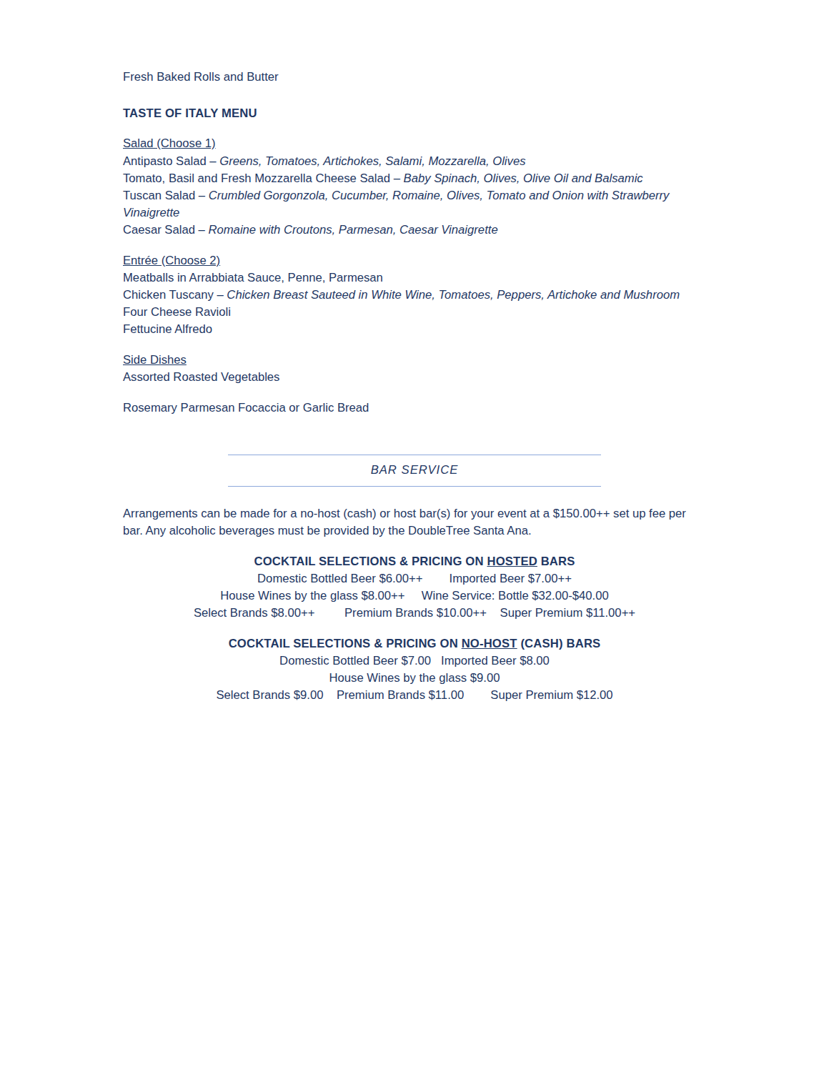Fresh Baked Rolls and Butter
TASTE OF ITALY MENU
Salad (Choose 1)
Antipasto Salad – Greens, Tomatoes, Artichokes, Salami, Mozzarella, Olives
Tomato, Basil and Fresh Mozzarella Cheese Salad – Baby Spinach, Olives, Olive Oil and Balsamic
Tuscan Salad – Crumbled Gorgonzola, Cucumber, Romaine, Olives, Tomato and Onion with Strawberry Vinaigrette
Caesar Salad – Romaine with Croutons, Parmesan, Caesar Vinaigrette
Entrée (Choose 2)
Meatballs in Arrabbiata Sauce, Penne, Parmesan
Chicken Tuscany – Chicken Breast Sauteed in White Wine, Tomatoes, Peppers, Artichoke and Mushroom
Four Cheese Ravioli
Fettucine Alfredo
Side Dishes
Assorted Roasted Vegetables
Rosemary Parmesan Focaccia or Garlic Bread
BAR SERVICE
Arrangements can be made for a no-host (cash) or host bar(s) for your event at a $150.00++ set up fee per bar. Any alcoholic beverages must be provided by the DoubleTree Santa Ana.
COCKTAIL SELECTIONS & PRICING ON HOSTED BARS
Domestic Bottled Beer $6.00++ Imported Beer $7.00++
House Wines by the glass $8.00++ Wine Service: Bottle $32.00-$40.00
Select Brands $8.00++ Premium Brands $10.00++ Super Premium $11.00++
COCKTAIL SELECTIONS & PRICING ON NO-HOST (CASH) BARS
Domestic Bottled Beer $7.00 Imported Beer $8.00
House Wines by the glass $9.00
Select Brands $9.00 Premium Brands $11.00 Super Premium $12.00